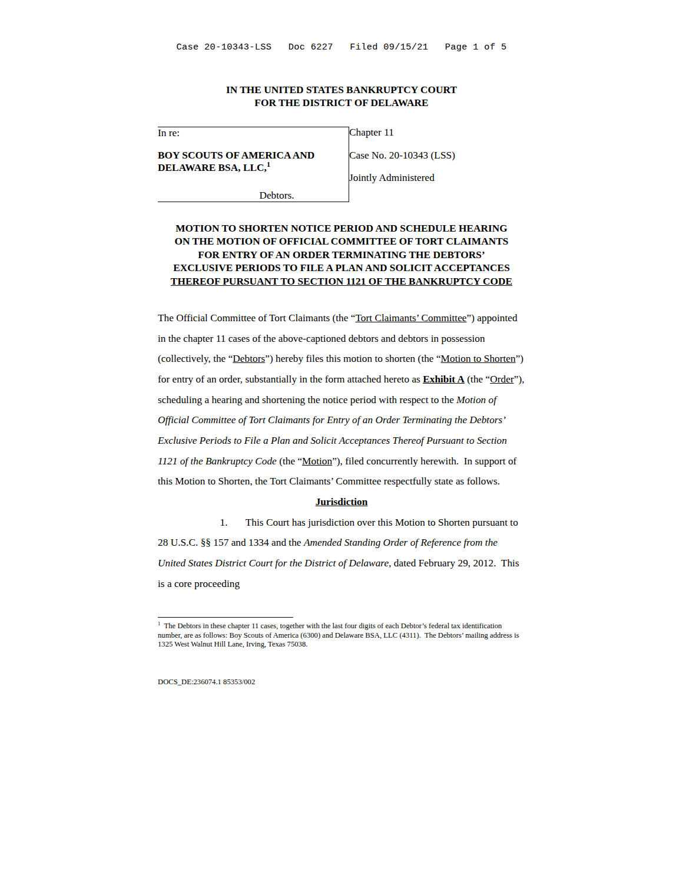Case 20-10343-LSS Doc 6227 Filed 09/15/21 Page 1 of 5
IN THE UNITED STATES BANKRUPTCY COURT
FOR THE DISTRICT OF DELAWARE
| In re: BOY SCOUTS OF AMERICA AND DELAWARE BSA, LLC, 1 Debtors. | Chapter 11 Case No. 20-10343 (LSS) Jointly Administered |
MOTION TO SHORTEN NOTICE PERIOD AND SCHEDULE HEARING
ON THE MOTION OF OFFICIAL COMMITTEE OF TORT CLAIMANTS
FOR ENTRY OF AN ORDER TERMINATING THE DEBTORS’
EXCLUSIVE PERIODS TO FILE A PLAN AND SOLICIT ACCEPTANCES
THEREOF PURSUANT TO SECTION 1121 OF THE BANKRUPTCY CODE
The Official Committee of Tort Claimants (the “Tort Claimants’ Committee”) appointed in the chapter 11 cases of the above-captioned debtors and debtors in possession (collectively, the “Debtors”) hereby files this motion to shorten (the “Motion to Shorten”) for entry of an order, substantially in the form attached hereto as Exhibit A (the “Order”), scheduling a hearing and shortening the notice period with respect to the Motion of Official Committee of Tort Claimants for Entry of an Order Terminating the Debtors’ Exclusive Periods to File a Plan and Solicit Acceptances Thereof Pursuant to Section 1121 of the Bankruptcy Code (the “Motion”), filed concurrently herewith. In support of this Motion to Shorten, the Tort Claimants’ Committee respectfully state as follows.
Jurisdiction
1. This Court has jurisdiction over this Motion to Shorten pursuant to 28 U.S.C. §§ 157 and 1334 and the Amended Standing Order of Reference from the United States District Court for the District of Delaware, dated February 29, 2012. This is a core proceeding
1 The Debtors in these chapter 11 cases, together with the last four digits of each Debtor’s federal tax identification number, are as follows: Boy Scouts of America (6300) and Delaware BSA, LLC (4311). The Debtors’ mailing address is 1325 West Walnut Hill Lane, Irving, Texas 75038.
DOCS_DE:236074.1 85353/002